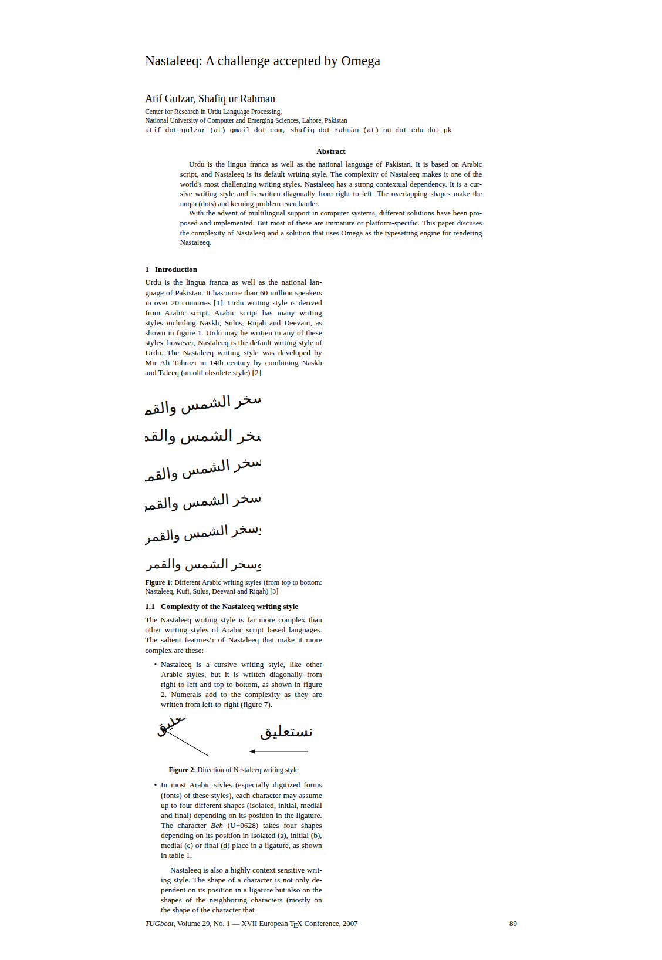Nastaleeq: A challenge accepted by Omega
Atif Gulzar, Shafiq ur Rahman
Center for Research in Urdu Language Processing,
National University of Computer and Emerging Sciences, Lahore, Pakistan
atif dot gulzar (at) gmail dot com, shafiq dot rahman (at) nu dot edu dot pk
Abstract
Urdu is the lingua franca as well as the national language of Pakistan. It is based on Arabic script, and Nastaleeq is its default writing style. The complexity of Nastaleeq makes it one of the world's most challenging writing styles. Nastaleeq has a strong contextual dependency. It is a cursive writing style and is written diagonally from right to left. The overlapping shapes make the nuqta (dots) and kerning problem even harder.
With the advent of multilingual support in computer systems, different solutions have been proposed and implemented. But most of these are immature or platform-specific. This paper discuses the complexity of Nastaleeq and a solution that uses Omega as the typesetting engine for rendering Nastaleeq.
1 Introduction
Urdu is the lingua franca as well as the national language of Pakistan. It has more than 60 million speakers in over 20 countries [1]. Urdu writing style is derived from Arabic script. Arabic script has many writing styles including Naskh, Sulus, Riqah and Deevani, as shown in figure 1. Urdu may be written in any of these styles, however, Nastaleeq is the default writing style of Urdu. The Nastaleeq writing style was developed by Mir Ali Tabrazi in 14th century by combining Naskh and Taleeq (an old obsolete style) [2].
وسخر الشمس والقمر وسخر الشمس والقمر وسخر الشمس والقمر وسخر الشمس والقمر وسخر الشمس والقمر وسخر الشمس والقمر
Figure 1: Different Arabic writing styles (from top to bottom: Nastaleeq, Kufi, Sulus, Deevani and Riqah) [3]
1.1 Complexity of the Nastaleeq writing style
The Nastaleeq writing style is far more complex than other writing styles of Arabic script–based languages. The salient features‘r of Nastaleeq that make it more complex are these:
Nastaleeq is a cursive writing style, like other Arabic styles, but it is written diagonally from right-to-left and top-to-bottom, as shown in figure 2. Numerals add to the complexity as they are written from left-to-right (figure 7).
نستعلیق
نستعلیق
Figure 2: Direction of Nastaleeq writing style
In most Arabic styles (especially digitized forms (fonts) of these styles), each character may assume up to four different shapes (isolated, initial, medial and final) depending on its position in the ligature. The character Beh (U+0628) takes four shapes depending on its position in isolated (a), initial (b), medial (c) or final (d) place in a ligature, as shown in table 1.
Nastaleeq is also a highly context sensitive writing style. The shape of a character is not only dependent on its position in a ligature but also on the shapes of the neighboring characters (mostly on the shape of the character that
TUGboat, Volume 29, No. 1 — XVII European TEX Conference, 2007
89